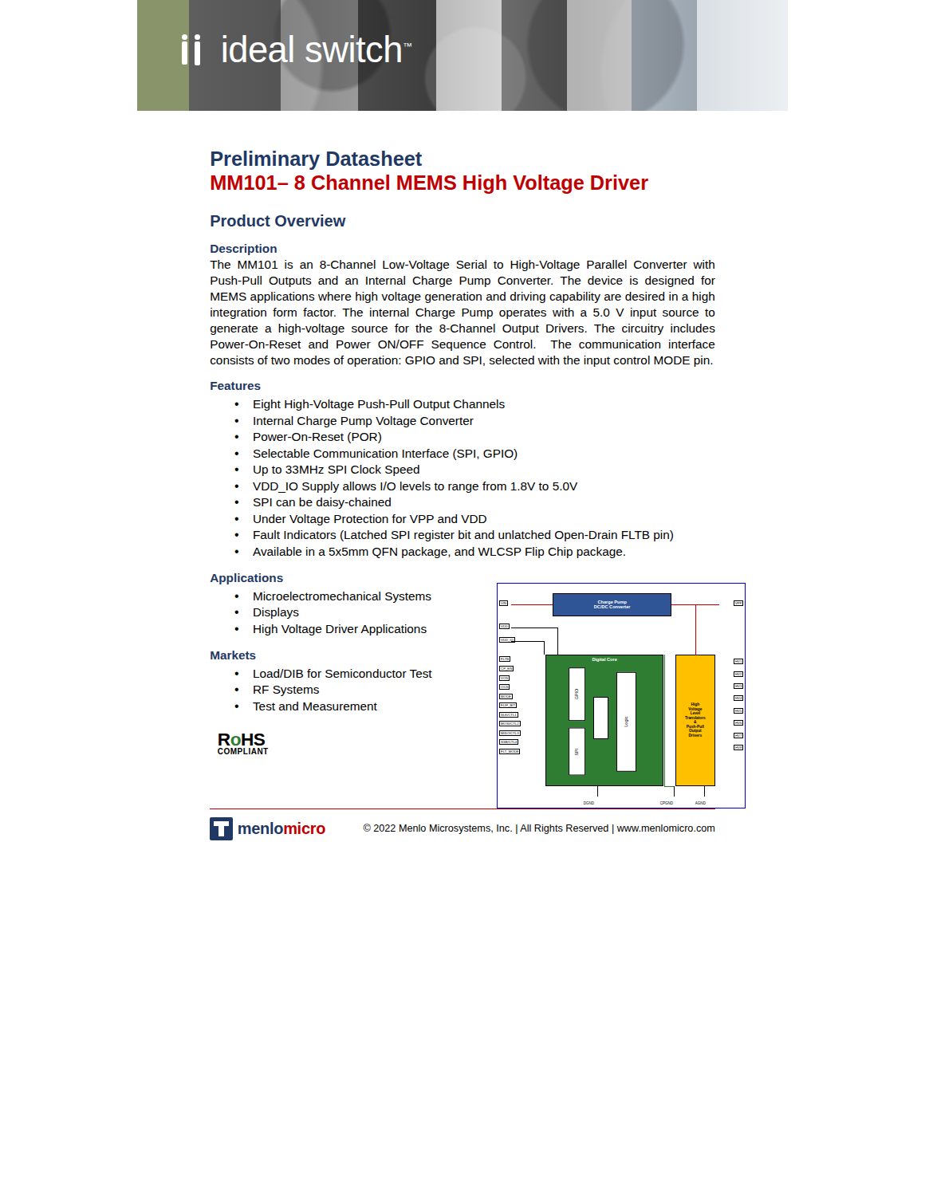ideal switch™
Preliminary Datasheet
MM101– 8 Channel MEMS High Voltage Driver
Product Overview
Description
The MM101 is an 8-Channel Low-Voltage Serial to High-Voltage Parallel Converter with Push-Pull Outputs and an Internal Charge Pump Converter. The device is designed for MEMS applications where high voltage generation and driving capability are desired in a high integration form factor. The internal Charge Pump operates with a 5.0 V input source to generate a high-voltage source for the 8-Channel Output Drivers. The circuitry includes Power-On-Reset and Power ON/OFF Sequence Control. The communication interface consists of two modes of operation: GPIO and SPI, selected with the input control MODE pin.
Features
Eight High-Voltage Push-Pull Output Channels
Internal Charge Pump Voltage Converter
Power-On-Reset (POR)
Selectable Communication Interface (SPI, GPIO)
Up to 33MHz SPI Clock Speed
VDD_IO Supply allows I/O levels to range from 1.8V to 5.0V
SPI can be daisy-chained
Under Voltage Protection for VPP and VDD
Fault Indicators (Latched SPI register bit and unlatched Open-Drain FLTB pin)
Available in a 5x5mm QFN package, and WLCSP Flip Chip package.
Applications
Microelectromechanical Systems
Displays
High Voltage Driver Applications
Markets
Load/DIB for Semiconductor Test
RF Systems
Test and Measurement
Ro HS
COMPLIANT
Charge Pump
DC/DC Converter
Digital Core
GPIO
SPI
Logic
High
Voltage
Level
Translators
&
Push-Pull
Output
Drivers
VIN
VDD
VDD_IO
FLTB
CP_EN
VOS
OCS
MODE
FLIP_BIT
SLK/CTL1
MOSI/CTL2
MISO/CTL3
SSB/CTL4
FLT_MODE
VPP
HV1
HV2
HV3
HV4
HV5
HV6
HV7
HV8
DGND
CPGND
AGND
menlomicro
© 2022 Menlo Microsystems, Inc. | All Rights Reserved | www.menlomicro.com